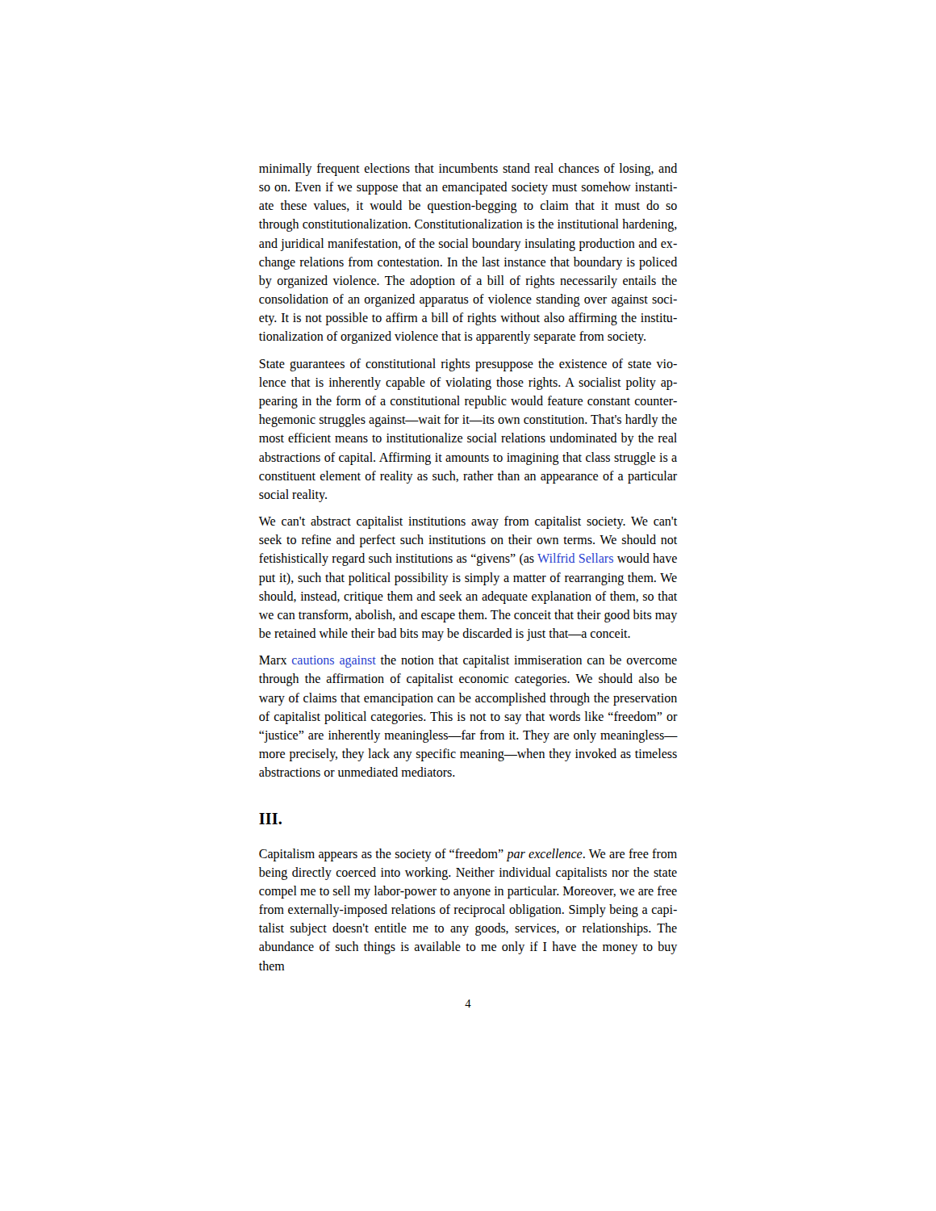minimally frequent elections that incumbents stand real chances of losing, and so on. Even if we suppose that an emancipated society must somehow instantiate these values, it would be question-begging to claim that it must do so through constitutionalization. Constitutionalization is the institutional hardening, and juridical manifestation, of the social boundary insulating production and exchange relations from contestation. In the last instance that boundary is policed by organized violence. The adoption of a bill of rights necessarily entails the consolidation of an organized apparatus of violence standing over against society. It is not possible to affirm a bill of rights without also affirming the institutionalization of organized violence that is apparently separate from society.
State guarantees of constitutional rights presuppose the existence of state violence that is inherently capable of violating those rights. A socialist polity appearing in the form of a constitutional republic would feature constant counter-hegemonic struggles against—wait for it—its own constitution. That's hardly the most efficient means to institutionalize social relations undominated by the real abstractions of capital. Affirming it amounts to imagining that class struggle is a constituent element of reality as such, rather than an appearance of a particular social reality.
We can't abstract capitalist institutions away from capitalist society. We can't seek to refine and perfect such institutions on their own terms. We should not fetishistically regard such institutions as “givens” (as Wilfrid Sellars would have put it), such that political possibility is simply a matter of rearranging them. We should, instead, critique them and seek an adequate explanation of them, so that we can transform, abolish, and escape them. The conceit that their good bits may be retained while their bad bits may be discarded is just that—a conceit.
Marx cautions against the notion that capitalist immiseration can be overcome through the affirmation of capitalist economic categories. We should also be wary of claims that emancipation can be accomplished through the preservation of capitalist political categories. This is not to say that words like “freedom” or “justice” are inherently meaningless—far from it. They are only meaningless—more precisely, they lack any specific meaning—when they invoked as timeless abstractions or unmediated mediators.
III.
Capitalism appears as the society of “freedom” par excellence. We are free from being directly coerced into working. Neither individual capitalists nor the state compel me to sell my labor-power to anyone in particular. Moreover, we are free from externally-imposed relations of reciprocal obligation. Simply being a capitalist subject doesn't entitle me to any goods, services, or relationships. The abundance of such things is available to me only if I have the money to buy them
4